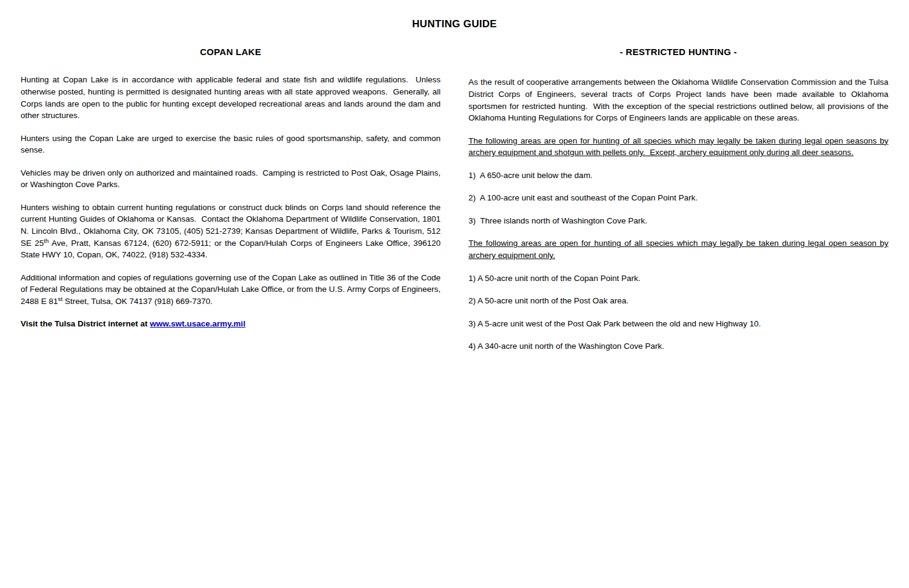HUNTING GUIDE
COPAN LAKE
Hunting at Copan Lake is in accordance with applicable federal and state fish and wildlife regulations. Unless otherwise posted, hunting is permitted is designated hunting areas with all state approved weapons. Generally, all Corps lands are open to the public for hunting except developed recreational areas and lands around the dam and other structures.
Hunters using the Copan Lake are urged to exercise the basic rules of good sportsmanship, safety, and common sense.
Vehicles may be driven only on authorized and maintained roads. Camping is restricted to Post Oak, Osage Plains, or Washington Cove Parks.
Hunters wishing to obtain current hunting regulations or construct duck blinds on Corps land should reference the current Hunting Guides of Oklahoma or Kansas. Contact the Oklahoma Department of Wildlife Conservation, 1801 N. Lincoln Blvd., Oklahoma City, OK 73105, (405) 521-2739; Kansas Department of Wildlife, Parks & Tourism, 512 SE 25th Ave, Pratt, Kansas 67124, (620) 672-5911; or the Copan/Hulah Corps of Engineers Lake Office, 396120 State HWY 10, Copan, OK, 74022, (918) 532-4334.
Additional information and copies of regulations governing use of the Copan Lake as outlined in Title 36 of the Code of Federal Regulations may be obtained at the Copan/Hulah Lake Office, or from the U.S. Army Corps of Engineers, 2488 E 81st Street, Tulsa, OK 74137 (918) 669-7370.
Visit the Tulsa District internet at www.swt.usace.army.mil
- RESTRICTED HUNTING -
As the result of cooperative arrangements between the Oklahoma Wildlife Conservation Commission and the Tulsa District Corps of Engineers, several tracts of Corps Project lands have been made available to Oklahoma sportsmen for restricted hunting. With the exception of the special restrictions outlined below, all provisions of the Oklahoma Hunting Regulations for Corps of Engineers lands are applicable on these areas.
The following areas are open for hunting of all species which may legally be taken during legal open seasons by archery equipment and shotgun with pellets only. Except, archery equipment only during all deer seasons.
1) A 650-acre unit below the dam.
2) A 100-acre unit east and southeast of the Copan Point Park.
3) Three islands north of Washington Cove Park.
The following areas are open for hunting of all species which may legally be taken during legal open season by archery equipment only.
1) A 50-acre unit north of the Copan Point Park.
2) A 50-acre unit north of the Post Oak area.
3) A 5-acre unit west of the Post Oak Park between the old and new Highway 10.
4) A 340-acre unit north of the Washington Cove Park.